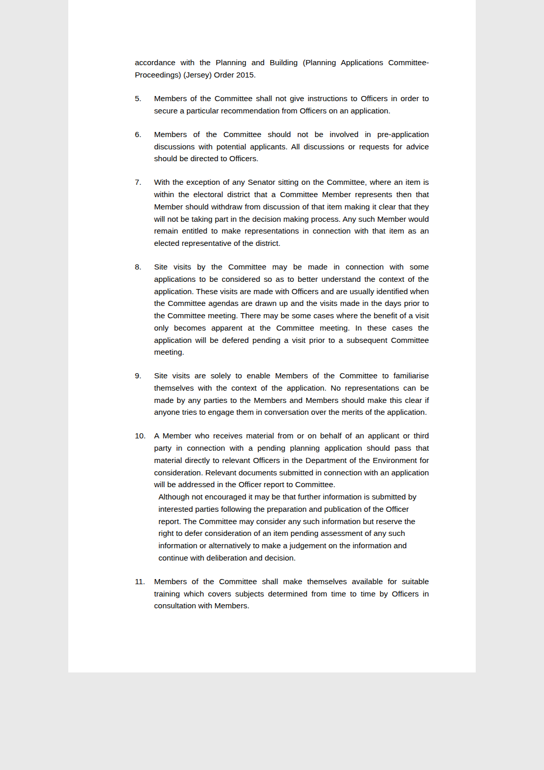accordance with the Planning and Building (Planning Applications Committee-Proceedings) (Jersey) Order 2015.
5. Members of the Committee shall not give instructions to Officers in order to secure a particular recommendation from Officers on an application.
6. Members of the Committee should not be involved in pre-application discussions with potential applicants. All discussions or requests for advice should be directed to Officers.
7. With the exception of any Senator sitting on the Committee, where an item is within the electoral district that a Committee Member represents then that Member should withdraw from discussion of that item making it clear that they will not be taking part in the decision making process. Any such Member would remain entitled to make representations in connection with that item as an elected representative of the district.
8. Site visits by the Committee may be made in connection with some applications to be considered so as to better understand the context of the application. These visits are made with Officers and are usually identified when the Committee agendas are drawn up and the visits made in the days prior to the Committee meeting. There may be some cases where the benefit of a visit only becomes apparent at the Committee meeting. In these cases the application will be defered pending a visit prior to a subsequent Committee meeting.
9. Site visits are solely to enable Members of the Committee to familiarise themselves with the context of the application. No representations can be made by any parties to the Members and Members should make this clear if anyone tries to engage them in conversation over the merits of the application.
10. A Member who receives material from or on behalf of an applicant or third party in connection with a pending planning application should pass that material directly to relevant Officers in the Department of the Environment for consideration. Relevant documents submitted in connection with an application will be addressed in the Officer report to Committee.
Although not encouraged it may be that further information is submitted by interested parties following the preparation and publication of the Officer report. The Committee may consider any such information but reserve the right to defer consideration of an item pending assessment of any such information or alternatively to make a judgement on the information and continue with deliberation and decision.
11. Members of the Committee shall make themselves available for suitable training which covers subjects determined from time to time by Officers in consultation with Members.